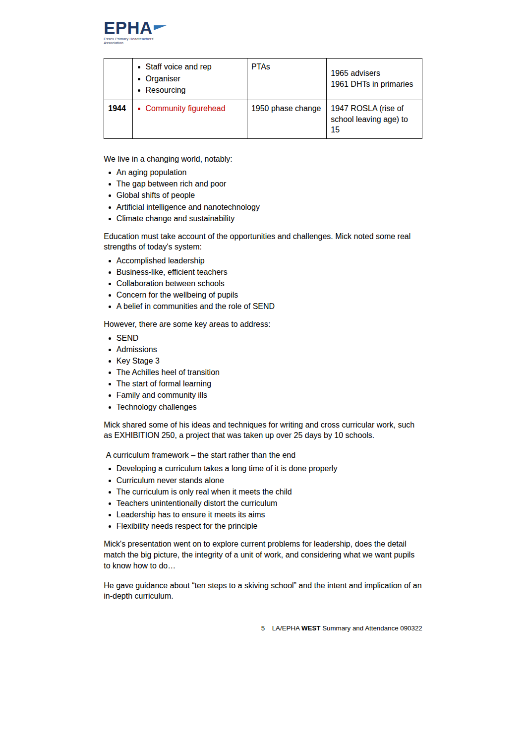EPHA
Essex Primary Headteachers'
Association
| | Staff voice and rep Organiser Resourcing | PTAs | 1965 advisers 1961 DHTs in primaries |
| 1944 | Community figurehead | 1950 phase change | 1947 ROSLA (rise of school leaving age) to 15 |
We live in a changing world, notably:
An aging population
The gap between rich and poor
Global shifts of people
Artificial intelligence and nanotechnology
Climate change and sustainability
Education must take account of the opportunities and challenges. Mick noted some real strengths of today's system:
Accomplished leadership
Business-like, efficient teachers
Collaboration between schools
Concern for the wellbeing of pupils
A belief in communities and the role of SEND
However, there are some key areas to address:
SEND
Admissions
Key Stage 3
The Achilles heel of transition
The start of formal learning
Family and community ills
Technology challenges
Mick shared some of his ideas and techniques for writing and cross curricular work, such as EXHIBITION 250, a project that was taken up over 25 days by 10 schools.
A curriculum framework – the start rather than the end
Developing a curriculum takes a long time of it is done properly
Curriculum never stands alone
The curriculum is only real when it meets the child
Teachers unintentionally distort the curriculum
Leadership has to ensure it meets its aims
Flexibility needs respect for the principle
Mick's presentation went on to explore current problems for leadership, does the detail match the big picture, the integrity of a unit of work, and considering what we want pupils to know how to do…
He gave guidance about “ten steps to a skiving school” and the intent and implication of an in-depth curriculum.
5
LA/EPHA WEST Summary and Attendance 090322